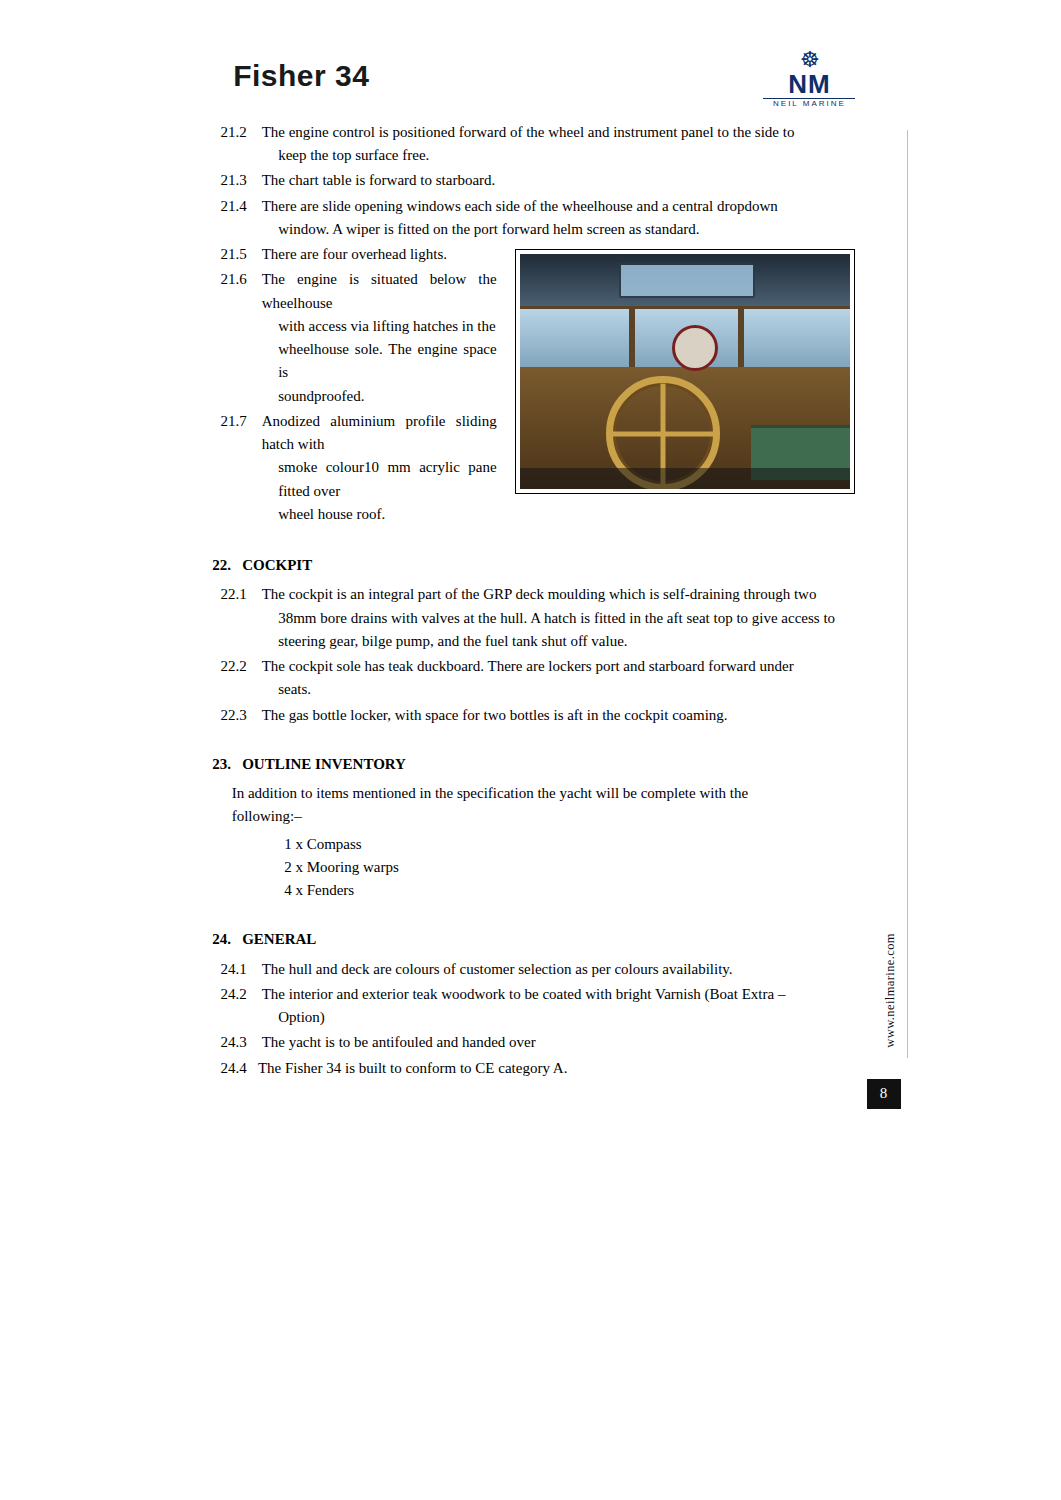Fisher 34
☸
NM
Neil Marine
21.2
The engine control is positioned forward of the wheel and instrument panel to the side to keep the top surface free.
21.3
The chart table is forward to starboard.
21.4
There are slide opening windows each side of the wheelhouse and a central dropdown window. A wiper is fitted on the port forward helm screen as standard.
21.5
There are four overhead lights.
21.6
The engine is situated below the wheelhouse with access via lifting hatches in the wheelhouse sole. The engine space is soundproofed.
21.7
Anodized aluminium profile sliding hatch with smoke colour10 mm acrylic pane fitted over wheel house roof.
22. COCKPIT
22.1
The cockpit is an integral part of the GRP deck moulding which is self-draining through two 38mm bore drains with valves at the hull. A hatch is fitted in the aft seat top to give access to steering gear, bilge pump, and the fuel tank shut off value.
22.2
The cockpit sole has teak duckboard. There are lockers port and starboard forward under seats.
22.3
The gas bottle locker, with space for two bottles is aft in the cockpit coaming.
23. OUTLINE INVENTORY
In addition to items mentioned in the specification the yacht will be complete with the
following:–
1 x Compass
2 x Mooring warps
4 x Fenders
24. GENERAL
24.1
The hull and deck are colours of customer selection as per colours availability.
24.2
The interior and exterior teak woodwork to be coated with bright Varnish (Boat Extra – Option)
24.3
The yacht is to be antifouled and handed over
24.4
The Fisher 34 is built to conform to CE category A.
www.neilmarine.com
8